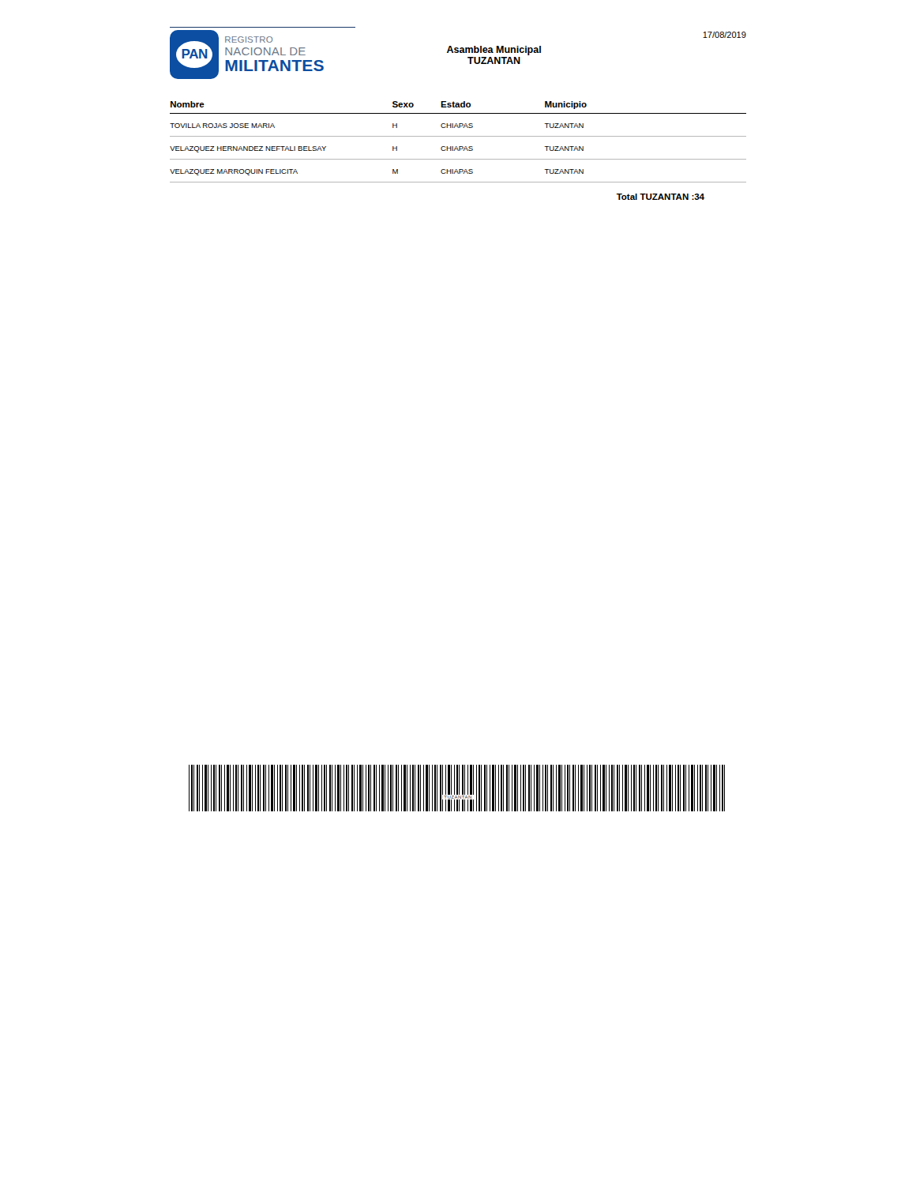PAN
REGISTRO
NACIONAL DE
MILITANTES
Asamblea Municipal
TUZANTAN
17/08/2019
| Nombre | Sexo | Estado | Municipio |
| --- | --- | --- | --- |
| TOVILLA ROJAS JOSE MARIA | H | CHIAPAS | TUZANTAN |
| VELAZQUEZ HERNANDEZ NEFTALI BELSAY | H | CHIAPAS | TUZANTAN |
| VELAZQUEZ MARROQUIN FELICITA | M | CHIAPAS | TUZANTAN |
Total TUZANTAN :34
TUZANTAN